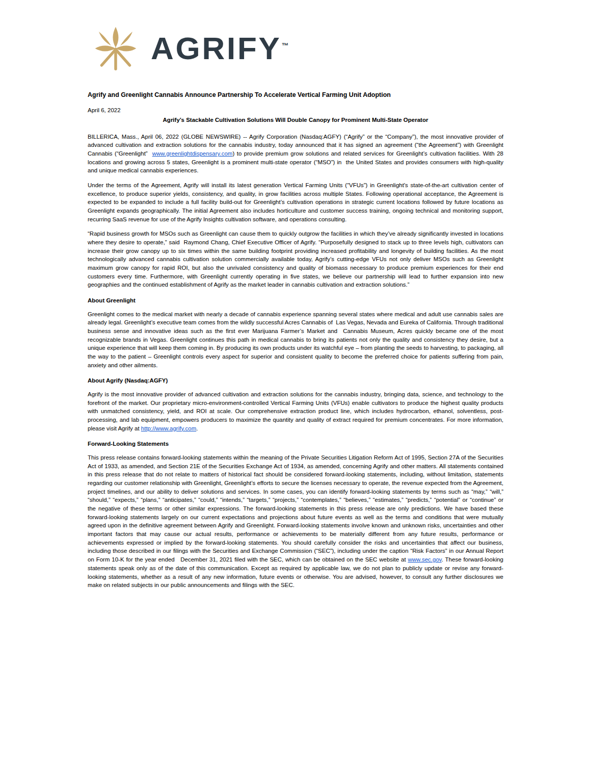AGRIFY™
Agrify and Greenlight Cannabis Announce Partnership To Accelerate Vertical Farming Unit Adoption
April 6, 2022
Agrify’s Stackable Cultivation Solutions Will Double Canopy for Prominent Multi-State Operator
BILLERICA, Mass., April 06, 2022 (GLOBE NEWSWIRE) -- Agrify Corporation (Nasdaq:AGFY) (“Agrify” or the “Company”), the most innovative provider of advanced cultivation and extraction solutions for the cannabis industry, today announced that it has signed an agreement (“the Agreement”) with Greenlight Cannabis (“Greenlight” www.greenlightdispensary.com) to provide premium grow solutions and related services for Greenlight’s cultivation facilities. With 28 locations and growing across 5 states, Greenlight is a prominent multi-state operator (“MSO”) in the United States and provides consumers with high-quality and unique medical cannabis experiences.
Under the terms of the Agreement, Agrify will install its latest generation Vertical Farming Units (“VFUs”) in Greenlight's state-of-the-art cultivation center of excellence, to produce superior yields, consistency, and quality, in grow facilities across multiple States. Following operational acceptance, the Agreement is expected to be expanded to include a full facility build-out for Greenlight’s cultivation operations in strategic current locations followed by future locations as Greenlight expands geographically. The initial Agreement also includes horticulture and customer success training, ongoing technical and monitoring support, recurring SaaS revenue for use of the Agrify Insights cultivation software, and operations consulting.
“Rapid business growth for MSOs such as Greenlight can cause them to quickly outgrow the facilities in which they’ve already significantly invested in locations where they desire to operate,” said Raymond Chang, Chief Executive Officer of Agrify. “Purposefully designed to stack up to three levels high, cultivators can increase their grow canopy up to six times within the same building footprint providing increased profitability and longevity of building facilities. As the most technologically advanced cannabis cultivation solution commercially available today, Agrify’s cutting-edge VFUs not only deliver MSOs such as Greenlight maximum grow canopy for rapid ROI, but also the unrivaled consistency and quality of biomass necessary to produce premium experiences for their end customers every time. Furthermore, with Greenlight currently operating in five states, we believe our partnership will lead to further expansion into new geographies and the continued establishment of Agrify as the market leader in cannabis cultivation and extraction solutions.”
About Greenlight
Greenlight comes to the medical market with nearly a decade of cannabis experience spanning several states where medical and adult use cannabis sales are already legal. Greenlight’s executive team comes from the wildly successful Acres Cannabis of Las Vegas, Nevada and Eureka of California. Through traditional business sense and innovative ideas such as the first ever Marijuana Farmer’s Market and Cannabis Museum, Acres quickly became one of the most recognizable brands in Vegas. Greenlight continues this path in medical cannabis to bring its patients not only the quality and consistency they desire, but a unique experience that will keep them coming in. By producing its own products under its watchful eye – from planting the seeds to harvesting, to packaging, all the way to the patient – Greenlight controls every aspect for superior and consistent quality to become the preferred choice for patients suffering from pain, anxiety and other ailments.
About Agrify (Nasdaq:AGFY)
Agrify is the most innovative provider of advanced cultivation and extraction solutions for the cannabis industry, bringing data, science, and technology to the forefront of the market. Our proprietary micro-environment-controlled Vertical Farming Units (VFUs) enable cultivators to produce the highest quality products with unmatched consistency, yield, and ROI at scale. Our comprehensive extraction product line, which includes hydrocarbon, ethanol, solventless, post-processing, and lab equipment, empowers producers to maximize the quantity and quality of extract required for premium concentrates. For more information, please visit Agrify at http://www.agrify.com.
Forward-Looking Statements
This press release contains forward-looking statements within the meaning of the Private Securities Litigation Reform Act of 1995, Section 27A of the Securities Act of 1933, as amended, and Section 21E of the Securities Exchange Act of 1934, as amended, concerning Agrify and other matters. All statements contained in this press release that do not relate to matters of historical fact should be considered forward-looking statements, including, without limitation, statements regarding our customer relationship with Greenlight, Greenlight’s efforts to secure the licenses necessary to operate, the revenue expected from the Agreement, project timelines, and our ability to deliver solutions and services. In some cases, you can identify forward-looking statements by terms such as “may,” “will,” “should,” “expects,” “plans,” “anticipates,” “could,” “intends,” “targets,” “projects,” “contemplates,” “believes,” “estimates,” “predicts,” “potential” or “continue” or the negative of these terms or other similar expressions. The forward-looking statements in this press release are only predictions. We have based these forward-looking statements largely on our current expectations and projections about future events as well as the terms and conditions that were mutually agreed upon in the definitive agreement between Agrify and Greenlight. Forward-looking statements involve known and unknown risks, uncertainties and other important factors that may cause our actual results, performance or achievements to be materially different from any future results, performance or achievements expressed or implied by the forward-looking statements. You should carefully consider the risks and uncertainties that affect our business, including those described in our filings with the Securities and Exchange Commission (“SEC”), including under the caption “Risk Factors” in our Annual Report on Form 10-K for the year ended December 31, 2021 filed with the SEC, which can be obtained on the SEC website at www.sec.gov. These forward-looking statements speak only as of the date of this communication. Except as required by applicable law, we do not plan to publicly update or revise any forward-looking statements, whether as a result of any new information, future events or otherwise. You are advised, however, to consult any further disclosures we make on related subjects in our public announcements and filings with the SEC.